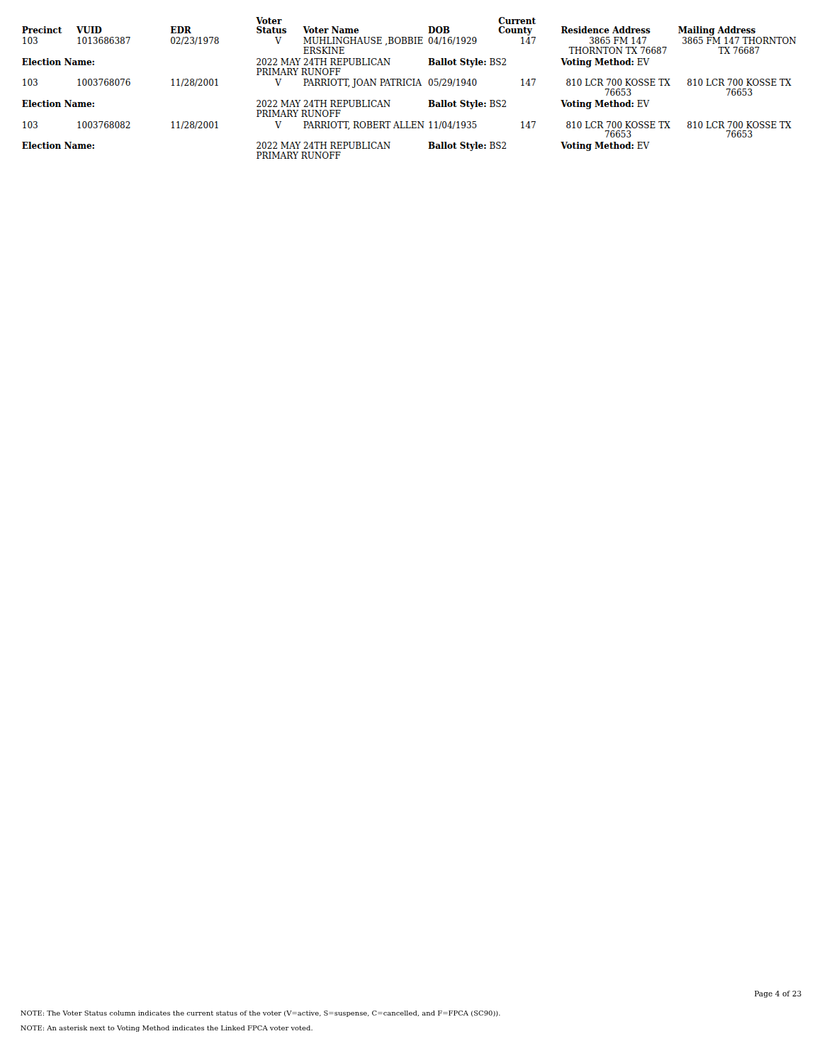| Precinct | VUID | EDR | Voter Status | Voter Name | DOB | Current County | Residence Address | Mailing Address |
| --- | --- | --- | --- | --- | --- | --- | --- | --- |
| 103 | 1013686387 | 02/23/1978 | V | MUHLINGHAUSE ,BOBBIE ERSKINE | 04/16/1929 | 147 | 3865 FM 147 THORNTON TX 76687 | 3865 FM 147 THORNTON TX 76687 |
| Election Name: | 2022 MAY 24TH REPUBLICAN PRIMARY RUNOFF | Ballot Style: BS2 | Voting Method: EV |
| 103 | 1003768076 | 11/28/2001 | V | PARRIOTT, JOAN PATRICIA | 05/29/1940 | 147 | 810 LCR 700 KOSSE TX 76653 | 810 LCR 700 KOSSE TX 76653 |
| Election Name: | 2022 MAY 24TH REPUBLICAN PRIMARY RUNOFF | Ballot Style: BS2 | Voting Method: EV |
| 103 | 1003768082 | 11/28/2001 | V | PARRIOTT, ROBERT ALLEN | 11/04/1935 | 147 | 810 LCR 700 KOSSE TX 76653 | 810 LCR 700 KOSSE TX 76653 |
| Election Name: | 2022 MAY 24TH REPUBLICAN PRIMARY RUNOFF | Ballot Style: BS2 | Voting Method: EV |
Page 4 of 23
NOTE: The Voter Status column indicates the current status of the voter (V=active, S=suspense, C=cancelled, and F=FPCA (SC90)).
NOTE: An asterisk next to Voting Method indicates the Linked FPCA voter voted.